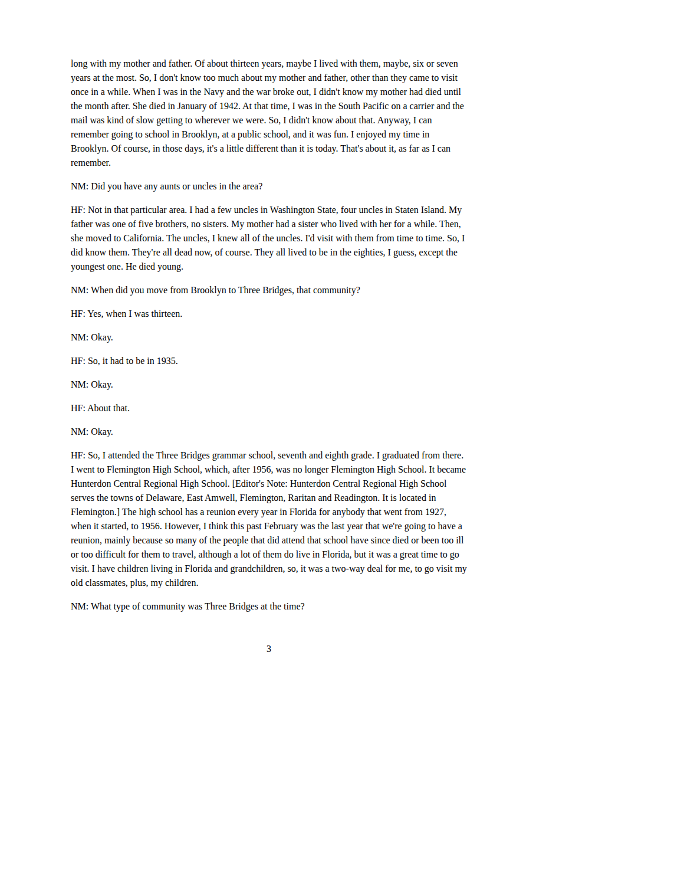long with my mother and father. Of about thirteen years, maybe I lived with them, maybe, six or seven years at the most. So, I don't know too much about my mother and father, other than they came to visit once in a while. When I was in the Navy and the war broke out, I didn't know my mother had died until the month after. She died in January of 1942. At that time, I was in the South Pacific on a carrier and the mail was kind of slow getting to wherever we were. So, I didn't know about that. Anyway, I can remember going to school in Brooklyn, at a public school, and it was fun. I enjoyed my time in Brooklyn. Of course, in those days, it's a little different than it is today. That's about it, as far as I can remember.
NM: Did you have any aunts or uncles in the area?
HF: Not in that particular area. I had a few uncles in Washington State, four uncles in Staten Island. My father was one of five brothers, no sisters. My mother had a sister who lived with her for a while. Then, she moved to California. The uncles, I knew all of the uncles. I'd visit with them from time to time. So, I did know them. They're all dead now, of course. They all lived to be in the eighties, I guess, except the youngest one. He died young.
NM: When did you move from Brooklyn to Three Bridges, that community?
HF: Yes, when I was thirteen.
NM: Okay.
HF: So, it had to be in 1935.
NM: Okay.
HF: About that.
NM: Okay.
HF: So, I attended the Three Bridges grammar school, seventh and eighth grade. I graduated from there. I went to Flemington High School, which, after 1956, was no longer Flemington High School. It became Hunterdon Central Regional High School. [Editor's Note: Hunterdon Central Regional High School serves the towns of Delaware, East Amwell, Flemington, Raritan and Readington. It is located in Flemington.] The high school has a reunion every year in Florida for anybody that went from 1927, when it started, to 1956. However, I think this past February was the last year that we're going to have a reunion, mainly because so many of the people that did attend that school have since died or been too ill or too difficult for them to travel, although a lot of them do live in Florida, but it was a great time to go visit. I have children living in Florida and grandchildren, so, it was a two-way deal for me, to go visit my old classmates, plus, my children.
NM: What type of community was Three Bridges at the time?
3